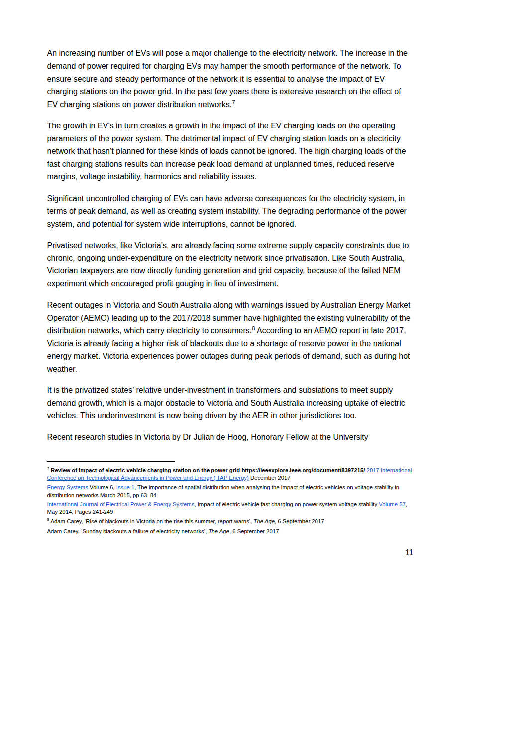An increasing number of EVs will pose a major challenge to the electricity network. The increase in the demand of power required for charging EVs may hamper the smooth performance of the network. To ensure secure and steady performance of the network it is essential to analyse the impact of EV charging stations on the power grid. In the past few years there is extensive research on the effect of EV charging stations on power distribution networks.7
The growth in EV’s in turn creates a growth in the impact of the EV charging loads on the operating parameters of the power system. The detrimental impact of EV charging station loads on a electricity network that hasn’t planned for these kinds of loads cannot be ignored. The high charging loads of the fast charging stations results can increase peak load demand at unplanned times, reduced reserve margins, voltage instability, harmonics and reliability issues.
Significant uncontrolled charging of EVs can have adverse consequences for the electricity system, in terms of peak demand, as well as creating system instability. The degrading performance of the power system, and potential for system wide interruptions, cannot be ignored.
Privatised networks, like Victoria’s, are already facing some extreme supply capacity constraints due to chronic, ongoing under-expenditure on the electricity network since privatisation. Like South Australia, Victorian taxpayers are now directly funding generation and grid capacity, because of the failed NEM experiment which encouraged profit gouging in lieu of investment.
Recent outages in Victoria and South Australia along with warnings issued by Australian Energy Market Operator (AEMO) leading up to the 2017/2018 summer have highlighted the existing vulnerability of the distribution networks, which carry electricity to consumers.8 According to an AEMO report in late 2017, Victoria is already facing a higher risk of blackouts due to a shortage of reserve power in the national energy market. Victoria experiences power outages during peak periods of demand, such as during hot weather.
It is the privatized states’ relative under-investment in transformers and substations to meet supply demand growth, which is a major obstacle to Victoria and South Australia increasing uptake of electric vehicles. This underinvestment is now being driven by the AER in other jurisdictions too.
Recent research studies in Victoria by Dr Julian de Hoog, Honorary Fellow at the University
7 Review of impact of electric vehicle charging station on the power grid https://ieeexplore.ieee.org/document/8397215/ 2017 International Conference on Technological Advancements in Power and Energy ( TAP Energy) December 2017
Energy Systems Volume 6, Issue 1, The importance of spatial distribution when analysing the impact of electric vehicles on voltage stability in distribution networks March 2015, pp 63–84
International Journal of Electrical Power & Energy Systems, Impact of electric vehicle fast charging on power system voltage stability Volume 57, May 2014, Pages 241-249
8 Adam Carey, ‘Rise of blackouts in Victoria on the rise this summer, report warns’, The Age, 6 September 2017
Adam Carey, ‘Sunday blackouts a failure of electricity networks’, The Age, 6 September 2017
11